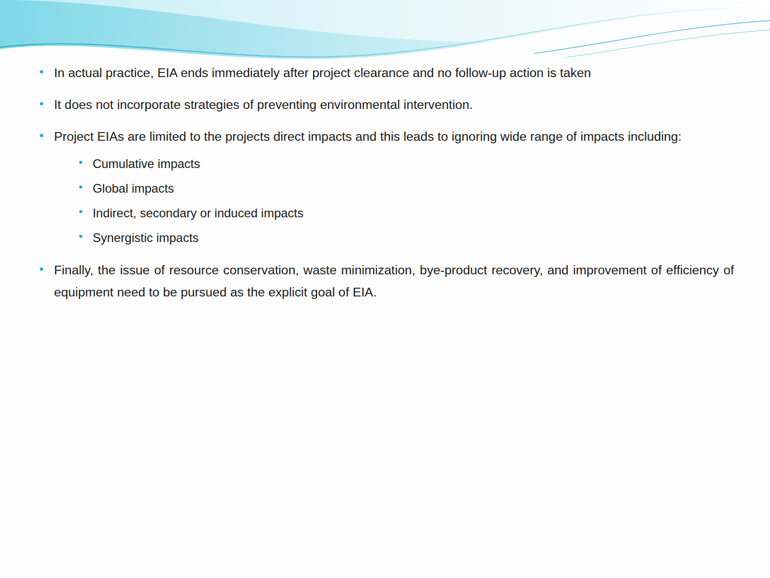In actual practice, EIA ends immediately after project clearance and no follow-up action is taken
It does not incorporate strategies of preventing environmental intervention.
Project EIAs are limited to the projects direct impacts and this leads to ignoring wide range of impacts including:
Cumulative impacts
Global impacts
Indirect, secondary or induced impacts
Synergistic impacts
Finally, the issue of resource conservation, waste minimization, bye-product recovery, and improvement of efficiency of equipment need to be pursued as the explicit goal of EIA.